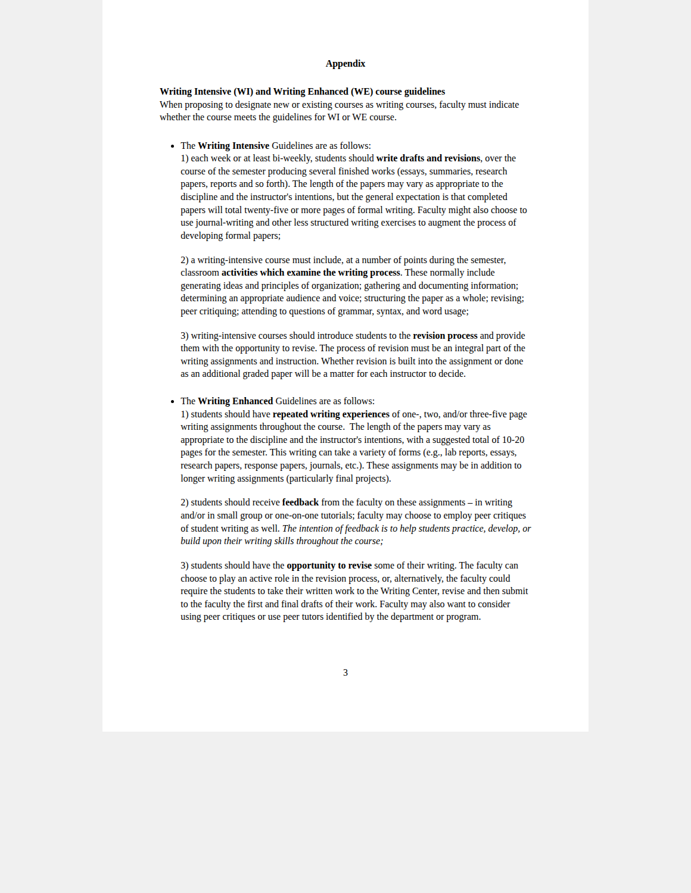Appendix
Writing Intensive (WI) and Writing Enhanced (WE) course guidelines
When proposing to designate new or existing courses as writing courses, faculty must indicate whether the course meets the guidelines for WI or WE course.
The Writing Intensive Guidelines are as follows:
1) each week or at least bi-weekly, students should write drafts and revisions, over the course of the semester producing several finished works (essays, summaries, research papers, reports and so forth). The length of the papers may vary as appropriate to the discipline and the instructor's intentions, but the general expectation is that completed papers will total twenty-five or more pages of formal writing. Faculty might also choose to use journal-writing and other less structured writing exercises to augment the process of developing formal papers;
2) a writing-intensive course must include, at a number of points during the semester, classroom activities which examine the writing process. These normally include generating ideas and principles of organization; gathering and documenting information; determining an appropriate audience and voice; structuring the paper as a whole; revising; peer critiquing; attending to questions of grammar, syntax, and word usage;
3) writing-intensive courses should introduce students to the revision process and provide them with the opportunity to revise. The process of revision must be an integral part of the writing assignments and instruction. Whether revision is built into the assignment or done as an additional graded paper will be a matter for each instructor to decide.
The Writing Enhanced Guidelines are as follows:
1) students should have repeated writing experiences of one-, two, and/or three-five page writing assignments throughout the course. The length of the papers may vary as appropriate to the discipline and the instructor's intentions, with a suggested total of 10-20 pages for the semester. This writing can take a variety of forms (e.g., lab reports, essays, research papers, response papers, journals, etc.). These assignments may be in addition to longer writing assignments (particularly final projects).
2) students should receive feedback from the faculty on these assignments – in writing and/or in small group or one-on-one tutorials; faculty may choose to employ peer critiques of student writing as well. The intention of feedback is to help students practice, develop, or build upon their writing skills throughout the course;
3) students should have the opportunity to revise some of their writing. The faculty can choose to play an active role in the revision process, or, alternatively, the faculty could require the students to take their written work to the Writing Center, revise and then submit to the faculty the first and final drafts of their work. Faculty may also want to consider using peer critiques or use peer tutors identified by the department or program.
3